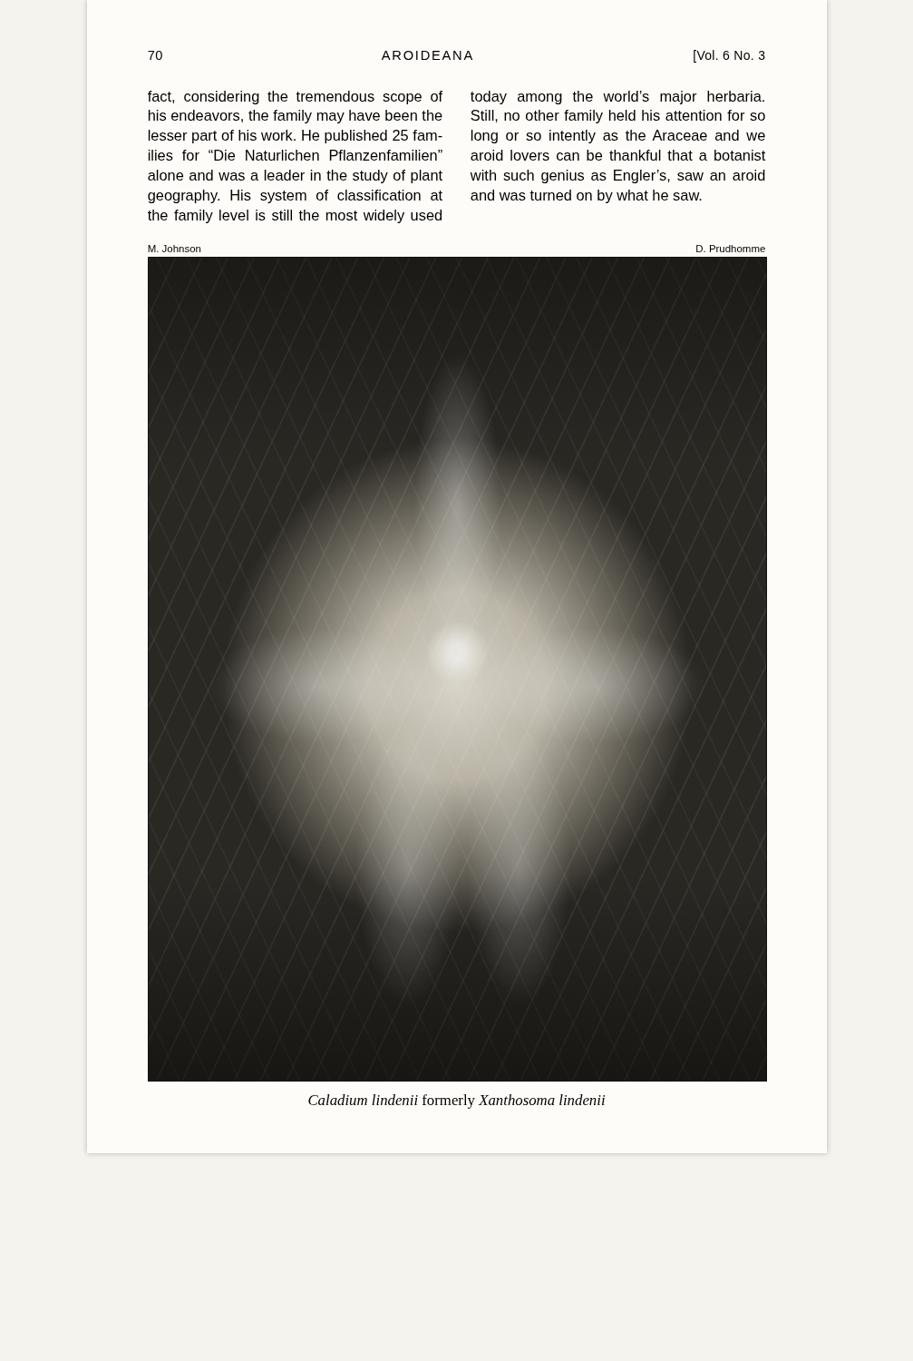70 AROIDEANA [Vol. 6 No. 3
fact, considering the tremendous scope of his endeavors, the family may have been the lesser part of his work. He published 25 families for “Die Naturlichen Pflanzenfamilien” alone and was a leader in the study of plant geography. His system of classification at the family level is still the most widely used today among the world’s major herbaria. Still, no other family held his attention for so long or so intently as the Araceae and we aroid lovers can be thankful that a botanist with such genius as Engler’s, saw an aroid and was turned on by what he saw.
M. Johnson D. Prudhomme
Caladium lindenii formerly Xanthosoma lindenii